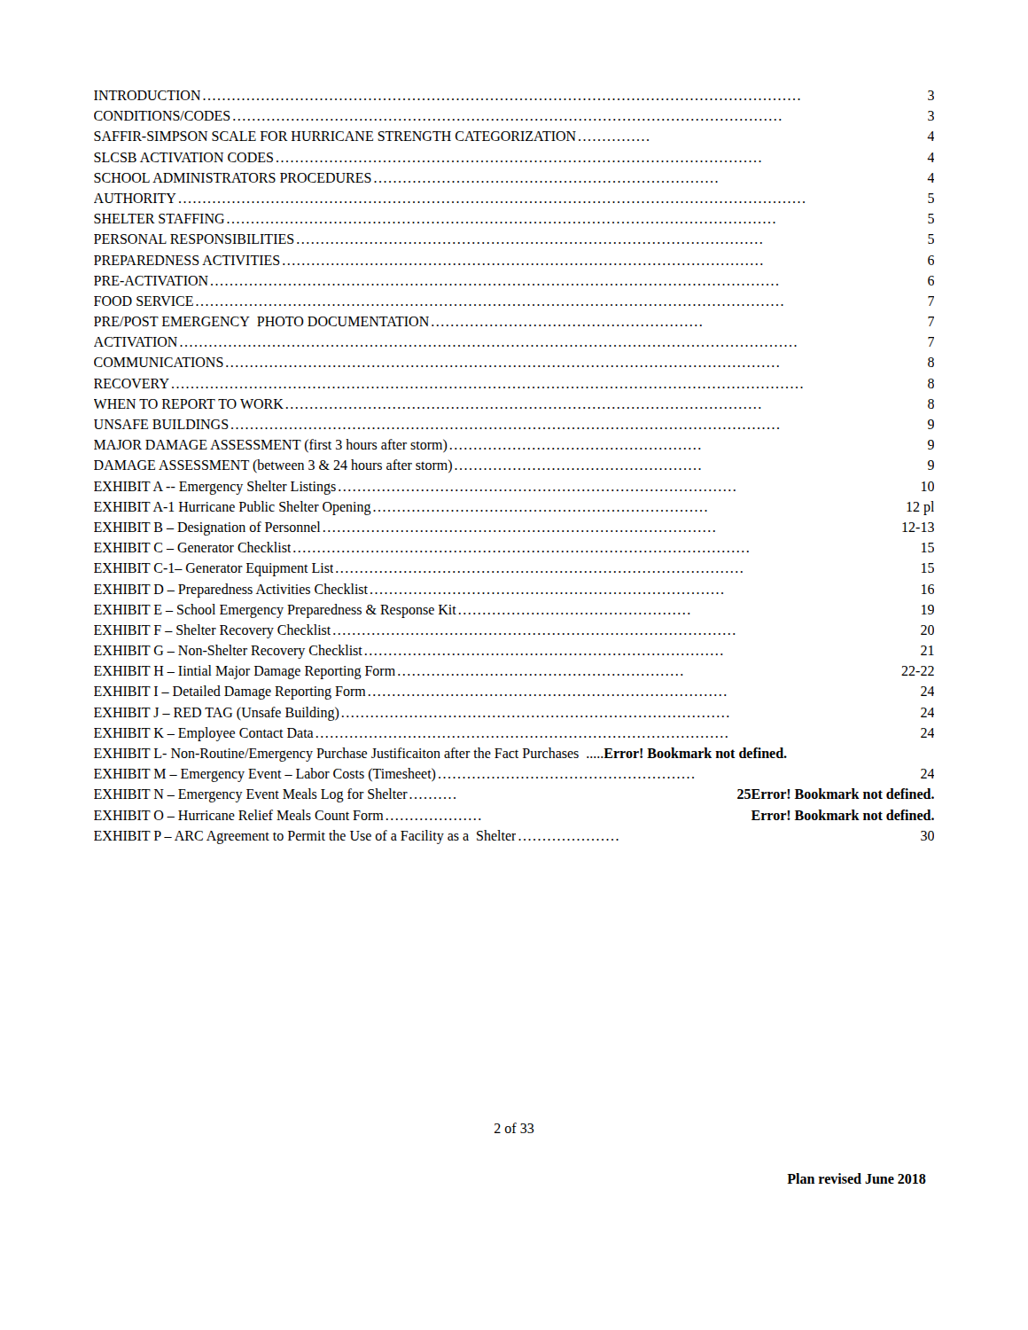INTRODUCTION ........................................................................................................................... 3
CONDITIONS/CODES ................................................................................................................. 3
SAFFIR-SIMPSON SCALE FOR HURRICANE STRENGTH CATEGORIZATION ............... 4
SLCSB ACTIVATION CODES .................................................................................................... 4
SCHOOL ADMINISTRATORS PROCEDURES ....................................................................... 4
AUTHORITY ................................................................................................................................. 5
SHELTER STAFFING ................................................................................................................. 5
PERSONAL RESPONSIBILITIES ................................................................................................ 5
PREPAREDNESS ACTIVITIES ................................................................................................... 6
PRE-ACTIVATION ..................................................................................................................... 6
FOOD SERVICE ......................................................................................................................... 7
PRE/POST EMERGENCY PHOTO DOCUMENTATION ........................................................ 7
ACTIVATION ............................................................................................................................... 7
COMMUNICATIONS .................................................................................................................. 8
RECOVERY .................................................................................................................................. 8
WHEN TO REPORT TO WORK .................................................................................................. 8
UNSAFE BUILDINGS ................................................................................................................. 9
MAJOR DAMAGE ASSESSMENT (first 3 hours after storm) .................................................... 9
DAMAGE ASSESSMENT (between 3 & 24 hours after storm) ................................................... 9
EXHIBIT A -- Emergency Shelter Listings .................................................................................. 10
EXHIBIT A-1 Hurricane Public Shelter Opening ..................................................................... 12 pl
EXHIBIT B – Designation of Personnel ................................................................................. 12-13
EXHIBIT C – Generator Checklist .............................................................................................. 15
EXHIBIT C-1– Generator Equipment List .................................................................................... 15
EXHIBIT D – Preparedness Activities Checklist ......................................................................... 16
EXHIBIT E – School Emergency Preparedness & Response Kit ................................................ 19
EXHIBIT F – Shelter Recovery Checklist ................................................................................... 20
EXHIBIT G – Non-Shelter Recovery Checklist .......................................................................... 21
EXHIBIT H – Iintial Major Damage Reporting Form ........................................................... 22-22
EXHIBIT I – Detailed Damage Reporting Form .......................................................................... 24
EXHIBIT J – RED TAG (Unsafe Building) ................................................................................ 24
EXHIBIT K – Employee Contact Data ..................................................................................... 24
EXHIBIT L- Non-Routine/Emergency Purchase Justificaiton after the Fact Purchases .....Error! Bookmark not defined.
EXHIBIT M – Emergency Event – Labor Costs (Timesheet) ..................................................... 24
EXHIBIT N – Emergency Event Meals Log for Shelter .......... 25Error! Bookmark not defined.
EXHIBIT O – Hurricane Relief Meals Count Form .................... Error! Bookmark not defined.
EXHIBIT P – ARC Agreement to Permit the Use of a Facility as a Shelter ..................... 30
2 of 33
Plan revised June 2018